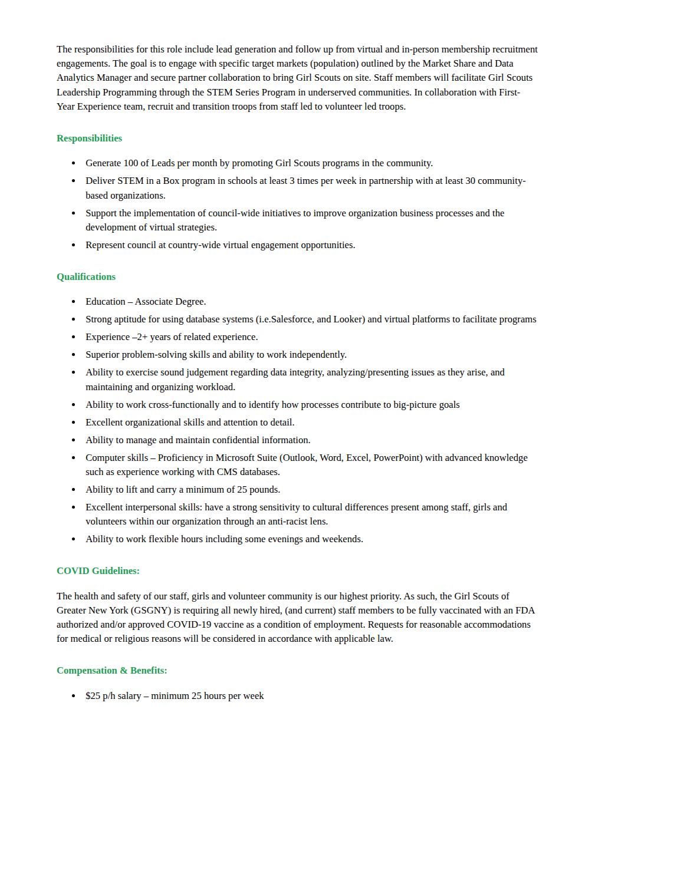The responsibilities for this role include lead generation and follow up from virtual and in-person membership recruitment engagements. The goal is to engage with specific target markets (population) outlined by the Market Share and Data Analytics Manager and secure partner collaboration to bring Girl Scouts on site. Staff members will facilitate Girl Scouts Leadership Programming through the STEM Series Program in underserved communities. In collaboration with First-Year Experience team, recruit and transition troops from staff led to volunteer led troops.
Responsibilities
Generate 100 of Leads per month by promoting Girl Scouts programs in the community.
Deliver STEM in a Box program in schools at least 3 times per week in partnership with at least 30 community-based organizations.
Support the implementation of council-wide initiatives to improve organization business processes and the development of virtual strategies.
Represent council at country-wide virtual engagement opportunities.
Qualifications
Education – Associate Degree.
Strong aptitude for using database systems (i.e.Salesforce, and Looker) and virtual platforms to facilitate programs
Experience –2+ years of related experience.
Superior problem-solving skills and ability to work independently.
Ability to exercise sound judgement regarding data integrity, analyzing/presenting issues as they arise, and maintaining and organizing workload.
Ability to work cross-functionally and to identify how processes contribute to big-picture goals
Excellent organizational skills and attention to detail.
Ability to manage and maintain confidential information.
Computer skills – Proficiency in Microsoft Suite (Outlook, Word, Excel, PowerPoint) with advanced knowledge such as experience working with CMS databases.
Ability to lift and carry a minimum of 25 pounds.
Excellent interpersonal skills: have a strong sensitivity to cultural differences present among staff, girls and volunteers within our organization through an anti-racist lens.
Ability to work flexible hours including some evenings and weekends.
COVID Guidelines:
The health and safety of our staff, girls and volunteer community is our highest priority. As such, the Girl Scouts of Greater New York (GSGNY) is requiring all newly hired, (and current) staff members to be fully vaccinated with an FDA authorized and/or approved COVID-19 vaccine as a condition of employment. Requests for reasonable accommodations for medical or religious reasons will be considered in accordance with applicable law.
Compensation & Benefits:
$25 p/h salary – minimum 25 hours per week